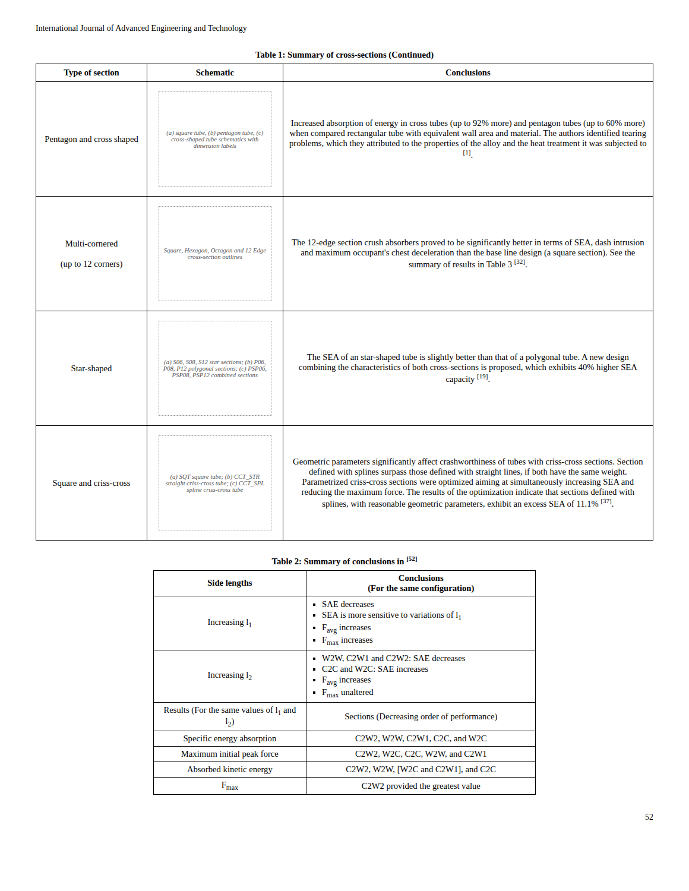International Journal of Advanced Engineering and Technology
Table 1: Summary of cross-sections (Continued)
| Type of section | Schematic | Conclusions |
| --- | --- | --- |
| Pentagon and cross shaped | (a) square tube, (b) pentagon tube, (c) cross-shaped tube schematics with dimension labels | Increased absorption of energy in cross tubes (up to 92% more) and pentagon tubes (up to 60% more) when compared rectangular tube with equivalent wall area and material. The authors identified tearing problems, which they attributed to the properties of the alloy and the heat treatment it was subjected to [1] . |
| Multi-cornered (up to 12 corners) | Square, Hexagon, Octagon and 12 Edge cross-section outlines | The 12-edge section crush absorbers proved to be significantly better in terms of SEA, dash intrusion and maximum occupant's chest deceleration than the base line design (a square section). See the summary of results in Table 3 [32] . |
| Star-shaped | (a) S06, S08, S12 star sections; (b) P06, P08, P12 polygonal sections; (c) PSP06, PSP08, PSP12 combined sections | The SEA of an star-shaped tube is slightly better than that of a polygonal tube. A new design combining the characteristics of both cross-sections is proposed, which exhibits 40% higher SEA capacity [19] . |
| Square and criss-cross | (a) SQT square tube; (b) CCT_STR straight criss-cross tube; (c) CCT_SPL spline criss-cross tube | Geometric parameters significantly affect crashworthiness of tubes with criss-cross sections. Section defined with splines surpass those defined with straight lines, if both have the same weight. Parametrized criss-cross sections were optimized aiming at simultaneously increasing SEA and reducing the maximum force. The results of the optimization indicate that sections defined with splines, with reasonable geometric parameters, exhibit an excess SEA of 11.1% [37] . |
Table 2: Summary of conclusions in [52]
| Side lengths | Conclusions (For the same configuration) |
| --- | --- |
| Increasing l 1 | SAE decreases SEA is more sensitive to variations of l 1 F avg increases F max increases |
| Increasing l 2 | W2W, C2W1 and C2W2: SAE decreases C2C and W2C: SAE increases F avg increases F max unaltered |
| Results (For the same values of l 1 and l 2 ) | Sections (Decreasing order of performance) |
| Specific energy absorption | C2W2, W2W, C2W1, C2C, and W2C |
| Maximum initial peak force | C2W2, W2C, C2C, W2W, and C2W1 |
| Absorbed kinetic energy | C2W2, W2W, [W2C and C2W1], and C2C |
| F max | C2W2 provided the greatest value |
52